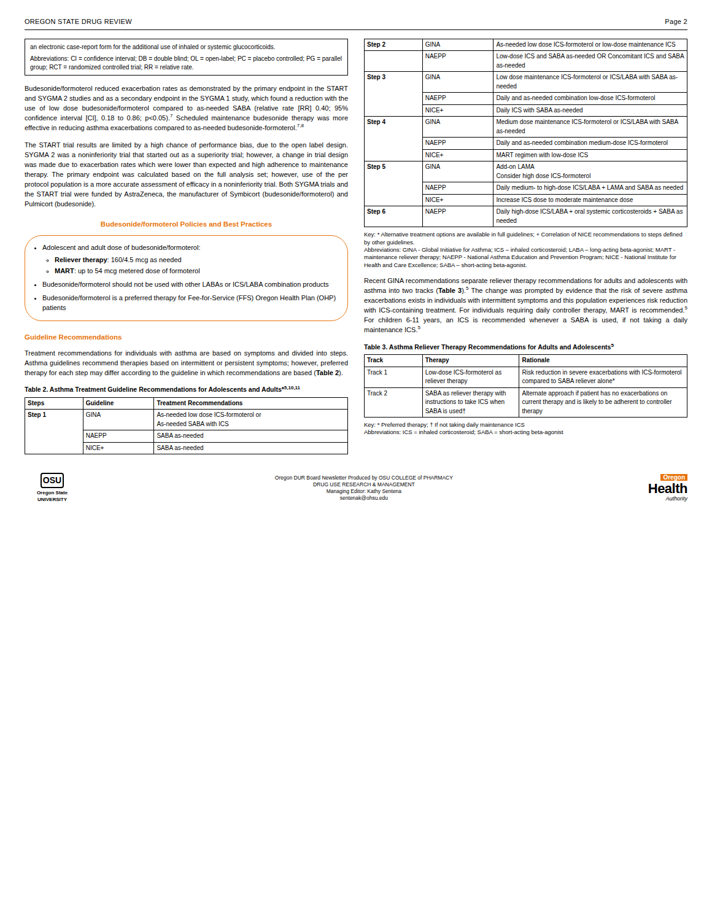Oregon State Drug Review
Page 2
an electronic case-report form for the additional use of inhaled or systemic glucocorticoids.
Abbreviations: CI = confidence interval; DB = double blind; OL = open-label; PC = placebo controlled; PG = parallel group; RCT = randomized controlled trial; RR = relative rate.
Budesonide/formoterol reduced exacerbation rates as demonstrated by the primary endpoint in the START and SYGMA 2 studies and as a secondary endpoint in the SYGMA 1 study, which found a reduction with the use of low dose budesonide/formoterol compared to as-needed SABA (relative rate [RR] 0.40; 95% confidence interval [CI], 0.18 to 0.86; p<0.05).7 Scheduled maintenance budesonide therapy was more effective in reducing asthma exacerbations compared to as-needed budesonide-formoterol.7,8
The START trial results are limited by a high chance of performance bias, due to the open label design. SYGMA 2 was a noninferiority trial that started out as a superiority trial; however, a change in trial design was made due to exacerbation rates which were lower than expected and high adherence to maintenance therapy. The primary endpoint was calculated based on the full analysis set; however, use of the per protocol population is a more accurate assessment of efficacy in a noninferiority trial. Both SYGMA trials and the START trial were funded by AstraZeneca, the manufacturer of Symbicort (budesonide/formoterol) and Pulmicort (budesonide).
Budesonide/formoterol Policies and Best Practices
Adolescent and adult dose of budesonide/formoterol:
Reliever therapy: 160/4.5 mcg as needed
MART: up to 54 mcg metered dose of formoterol
Budesonide/formoterol should not be used with other LABAs or ICS/LABA combination products
Budesonide/formoterol is a preferred therapy for Fee-for-Service (FFS) Oregon Health Plan (OHP) patients
Guideline Recommendations
Treatment recommendations for individuals with asthma are based on symptoms and divided into steps. Asthma guidelines recommend therapies based on intermittent or persistent symptoms; however, preferred therapy for each step may differ according to the guideline in which recommendations are based (Table 2).
Table 2. Asthma Treatment Guideline Recommendations for Adolescents and Adults*5,10,11
| Steps | Guideline | Treatment Recommendations |
| --- | --- | --- |
| Step 1 | GINA | As-needed low dose ICS-formoterol or As-needed SABA with ICS |
| NAEPP | SABA as-needed |
| NICE+ | SABA as-needed |
| Step 2 | GINA | As-needed low dose ICS-formoterol or low-dose maintenance ICS |
| | NAEPP | Low-dose ICS and SABA as-needed OR Concomitant ICS and SABA as-needed |
| Step 3 | GINA | Low dose maintenance ICS-formoterol or ICS/LABA with SABA as-needed |
| NAEPP | Daily and as-needed combination low-dose ICS-formoterol |
| NICE+ | Daily ICS with SABA as-needed |
| Step 4 | GINA | Medium dose maintenance ICS-formoterol or ICS/LABA with SABA as-needed |
| NAEPP | Daily and as-needed combination medium-dose ICS-formoterol |
| NICE+ | MART regimen with low-dose ICS |
| Step 5 | GINA | Add-on LAMA Consider high dose ICS-formoterol |
| NAEPP | Daily medium- to high-dose ICS/LABA + LAMA and SABA as needed |
| NICE+ | Increase ICS dose to moderate maintenance dose |
| Step 6 | NAEPP | Daily high-dose ICS/LABA + oral systemic corticosteroids + SABA as needed |
Key: * Alternative treatment options are available in full guidelines; + Correlation of NICE recommendations to steps defined by other guidelines.
Abbreviations: GINA - Global Initiative for Asthma; ICS – inhaled corticosteroid; LABA – long-acting beta-agonist; MART - maintenance reliever therapy; NAEPP - National Asthma Education and Prevention Program; NICE - National Institute for Health and Care Excellence; SABA – short-acting beta-agonist.
Recent GINA recommendations separate reliever therapy recommendations for adults and adolescents with asthma into two tracks (Table 3).5 The change was prompted by evidence that the risk of severe asthma exacerbations exists in individuals with intermittent symptoms and this population experiences risk reduction with ICS-containing treatment. For individuals requiring daily controller therapy, MART is recommended.5 For children 6-11 years, an ICS is recommended whenever a SABA is used, if not taking a daily maintenance ICS.5
Table 3. Asthma Reliever Therapy Recommendations for Adults and Adolescents5
| Track | Therapy | Rationale |
| --- | --- | --- |
| Track 1 | Low-dose ICS-formoterol as reliever therapy | Risk reduction in severe exacerbations with ICS-formoterol compared to SABA reliever alone* |
| Track 2 | SABA as reliever therapy with instructions to take ICS when SABA is used† | Alternate approach if patient has no exacerbations on current therapy and is likely to be adherent to controller therapy |
Key: * Preferred therapy; † If not taking daily maintenance ICS
Abbreviations: ICS = inhaled corticosteroid; SABA = short-acting beta-agonist
OSU
Oregon State
UNIVERSITY
Oregon DUR Board Newsletter Produced by OSU COLLEGE of PHARMACY
DRUG USE RESEARCH & MANAGEMENT
Managing Editor: Kathy Sentena
sentenak@ohsu.edu
Oregon
Health
Authority